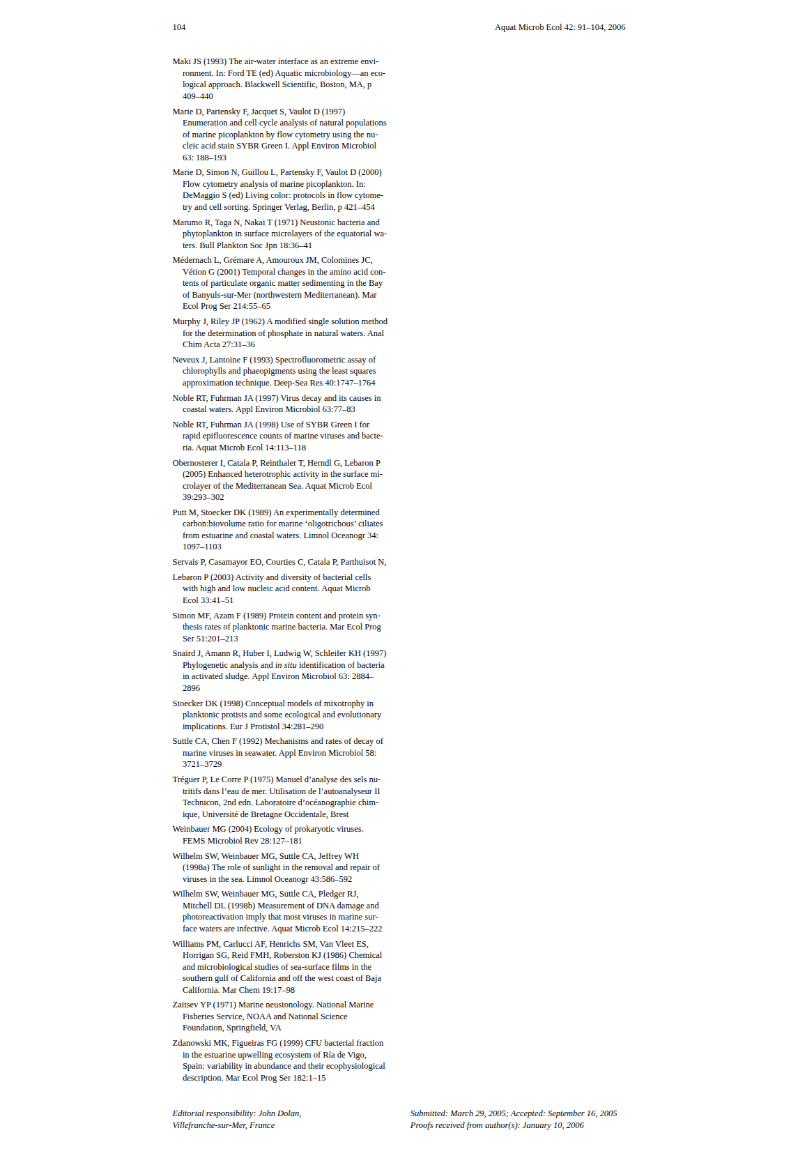104 Aquat Microb Ecol 42: 91–104, 2006
Maki JS (1993) The air-water interface as an extreme environment. In: Ford TE (ed) Aquatic microbiology—an ecological approach. Blackwell Scientific, Boston, MA, p 409–440
Marie D, Partensky F, Jacquet S, Vaulot D (1997) Enumeration and cell cycle analysis of natural populations of marine picoplankton by flow cytometry using the nucleic acid stain SYBR Green I. Appl Environ Microbiol 63: 188–193
Marie D, Simon N, Guillou L, Partensky F, Vaulot D (2000) Flow cytometry analysis of marine picoplankton. In: DeMaggio S (ed) Living color: protocols in flow cytometry and cell sorting. Springer Verlag, Berlin, p 421–454
Marumo R, Taga N, Nakai T (1971) Neustonic bacteria and phytoplankton in surface microlayers of the equatorial waters. Bull Plankton Soc Jpn 18:36–41
Médernach L, Grémare A, Amouroux JM, Colomines JC, Vétion G (2001) Temporal changes in the amino acid contents of particulate organic matter sedimenting in the Bay of Banyuls-sur-Mer (northwestern Mediterranean). Mar Ecol Prog Ser 214:55–65
Murphy J, Riley JP (1962) A modified single solution method for the determination of phosphate in natural waters. Anal Chim Acta 27:31–36
Neveux J, Lantoine F (1993) Spectrofluorometric assay of chlorophylls and phaeopigments using the least squares approximation technique. Deep-Sea Res 40:1747–1764
Noble RT, Fuhrman JA (1997) Virus decay and its causes in coastal waters. Appl Environ Microbiol 63:77–83
Noble RT, Fuhrman JA (1998) Use of SYBR Green I for rapid epifluorescence counts of marine viruses and bacteria. Aquat Microb Ecol 14:113–118
Obernosterer I, Catala P, Reinthaler T, Herndl G, Lebaron P (2005) Enhanced heterotrophic activity in the surface microlayer of the Mediterranean Sea. Aquat Microb Ecol 39:293–302
Putt M, Stoecker DK (1989) An experimentally determined carbon:biovolume ratio for marine ‘oligotrichous’ ciliates from estuarine and coastal waters. Limnol Oceanogr 34: 1097–1103
Servais P, Casamayor EO, Courties C, Catala P, Parthuisot N,
Lebaron P (2003) Activity and diversity of bacterial cells with high and low nucleic acid content. Aquat Microb Ecol 33:41–51
Simon MF, Azam F (1989) Protein content and protein synthesis rates of planktonic marine bacteria. Mar Ecol Prog Ser 51:201–213
Snaird J, Amann R, Huber I, Ludwig W, Schleifer KH (1997) Phylogenetic analysis and in situ identification of bacteria in activated sludge. Appl Environ Microbiol 63: 2884–2896
Stoecker DK (1998) Conceptual models of mixotrophy in planktonic protists and some ecological and evolutionary implications. Eur J Protistol 34:281–290
Suttle CA, Chen F (1992) Mechanisms and rates of decay of marine viruses in seawater. Appl Environ Microbiol 58: 3721–3729
Tréguer P, Le Corre P (1975) Manuel d’analyse des sels nutritifs dans l’eau de mer. Utilisation de l’autoanalyseur II Technicon, 2nd edn. Laboratoire d’océanographie chimique, Université de Bretagne Occidentale, Brest
Weinbauer MG (2004) Ecology of prokaryotic viruses. FEMS Microbiol Rev 28:127–181
Wilhelm SW, Weinbauer MG, Suttle CA, Jeffrey WH (1998a) The role of sunlight in the removal and repair of viruses in the sea. Limnol Oceanogr 43:586–592
Wilhelm SW, Weinbauer MG, Suttle CA, Pledger RJ, Mitchell DL (1998b) Measurement of DNA damage and photoreactivation imply that most viruses in marine surface waters are infective. Aquat Microb Ecol 14:215–222
Williams PM, Carlucci AF, Henrichs SM, Van Vleet ES, Horrigan SG, Reid FMH, Roberston KJ (1986) Chemical and microbiological studies of sea-surface films in the southern gulf of California and off the west coast of Baja California. Mar Chem 19:17–98
Zaitsev YP (1971) Marine neustonology. National Marine Fisheries Service, NOAA and National Science Foundation, Springfield, VA
Zdanowski MK, Figueiras FG (1999) CFU bacterial fraction in the estuarine upwelling ecosystem of Ría de Vigo, Spain: variability in abundance and their ecophysiological description. Mar Ecol Prog Ser 182:1–15
Editorial responsibility: John Dolan,
Villefranche-sur-Mer, France
Submitted: March 29, 2005; Accepted: September 16, 2005
Proofs received from author(s): January 10, 2006